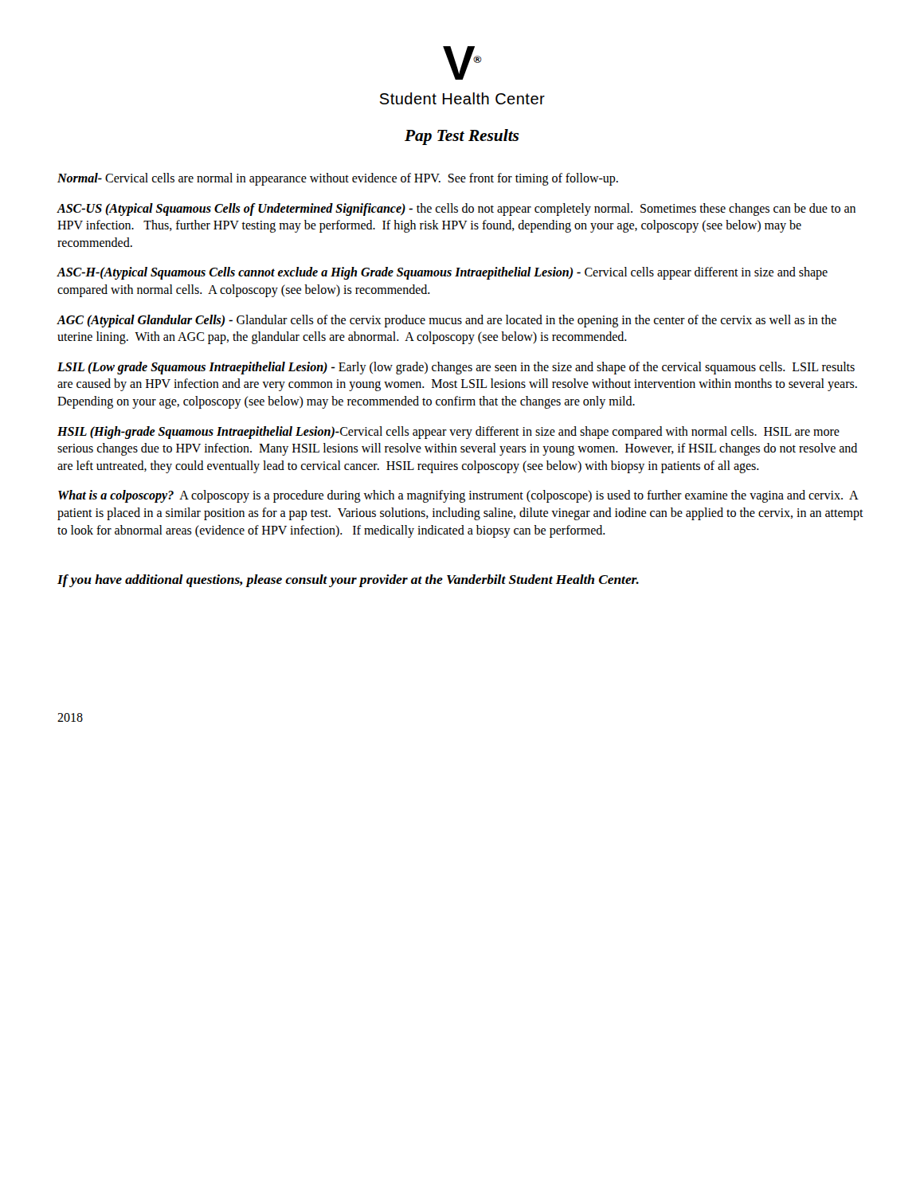V®
Student Health Center
Pap Test Results
Normal- Cervical cells are normal in appearance without evidence of HPV. See front for timing of follow-up.
ASC-US (Atypical Squamous Cells of Undetermined Significance) - the cells do not appear completely normal. Sometimes these changes can be due to an HPV infection. Thus, further HPV testing may be performed. If high risk HPV is found, depending on your age, colposcopy (see below) may be recommended.
ASC-H-(Atypical Squamous Cells cannot exclude a High Grade Squamous Intraepithelial Lesion) - Cervical cells appear different in size and shape compared with normal cells. A colposcopy (see below) is recommended.
AGC (Atypical Glandular Cells) - Glandular cells of the cervix produce mucus and are located in the opening in the center of the cervix as well as in the uterine lining. With an AGC pap, the glandular cells are abnormal. A colposcopy (see below) is recommended.
LSIL (Low grade Squamous Intraepithelial Lesion) - Early (low grade) changes are seen in the size and shape of the cervical squamous cells. LSIL results are caused by an HPV infection and are very common in young women. Most LSIL lesions will resolve without intervention within months to several years. Depending on your age, colposcopy (see below) may be recommended to confirm that the changes are only mild.
HSIL (High-grade Squamous Intraepithelial Lesion)-Cervical cells appear very different in size and shape compared with normal cells. HSIL are more serious changes due to HPV infection. Many HSIL lesions will resolve within several years in young women. However, if HSIL changes do not resolve and are left untreated, they could eventually lead to cervical cancer. HSIL requires colposcopy (see below) with biopsy in patients of all ages.
What is a colposcopy? A colposcopy is a procedure during which a magnifying instrument (colposcope) is used to further examine the vagina and cervix. A patient is placed in a similar position as for a pap test. Various solutions, including saline, dilute vinegar and iodine can be applied to the cervix, in an attempt to look for abnormal areas (evidence of HPV infection). If medically indicated a biopsy can be performed.
If you have additional questions, please consult your provider at the Vanderbilt Student Health Center.
2018